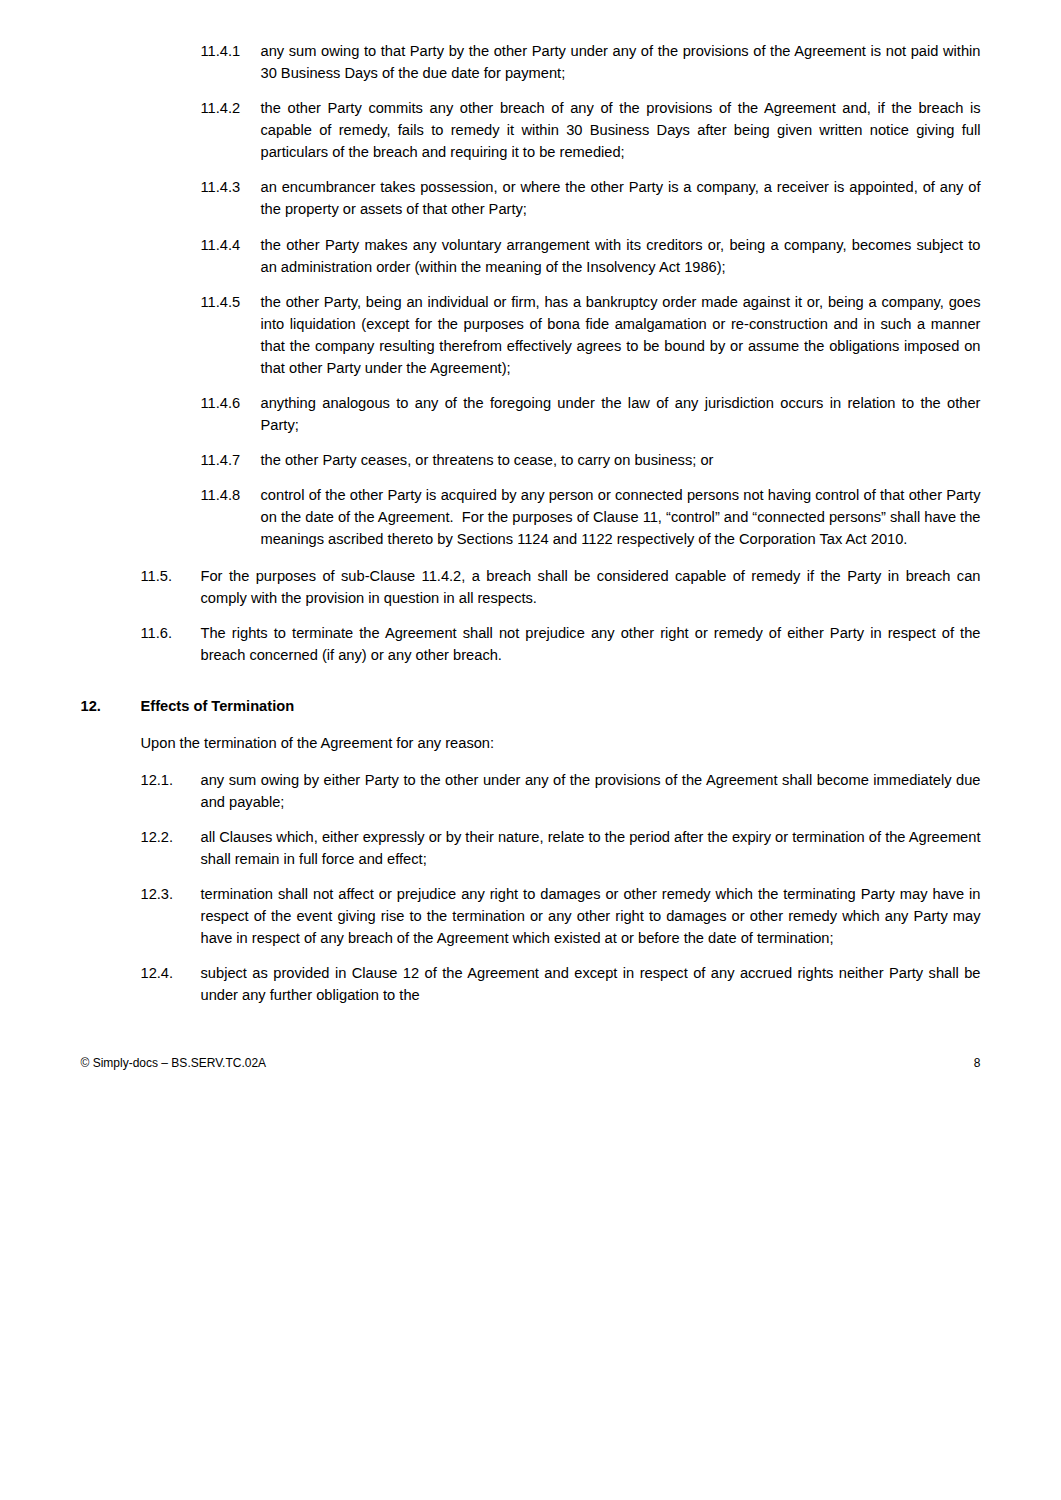11.4.1any sum owing to that Party by the other Party under any of the provisions of the Agreement is not paid within 30 Business Days of the due date for payment;
11.4.2the other Party commits any other breach of any of the provisions of the Agreement and, if the breach is capable of remedy, fails to remedy it within 30 Business Days after being given written notice giving full particulars of the breach and requiring it to be remedied;
11.4.3an encumbrancer takes possession, or where the other Party is a company, a receiver is appointed, of any of the property or assets of that other Party;
11.4.4the other Party makes any voluntary arrangement with its creditors or, being a company, becomes subject to an administration order (within the meaning of the Insolvency Act 1986);
11.4.5the other Party, being an individual or firm, has a bankruptcy order made against it or, being a company, goes into liquidation (except for the purposes of bona fide amalgamation or re-construction and in such a manner that the company resulting therefrom effectively agrees to be bound by or assume the obligations imposed on that other Party under the Agreement);
11.4.6anything analogous to any of the foregoing under the law of any jurisdiction occurs in relation to the other Party;
11.4.7the other Party ceases, or threatens to cease, to carry on business; or
11.4.8control of the other Party is acquired by any person or connected persons not having control of that other Party on the date of the Agreement. For the purposes of Clause 11, “control” and “connected persons” shall have the meanings ascribed thereto by Sections 1124 and 1122 respectively of the Corporation Tax Act 2010.
11.5. For the purposes of sub-Clause 11.4.2, a breach shall be considered capable of remedy if the Party in breach can comply with the provision in question in all respects.
11.6. The rights to terminate the Agreement shall not prejudice any other right or remedy of either Party in respect of the breach concerned (if any) or any other breach.
12. Effects of Termination
Upon the termination of the Agreement for any reason:
12.1. any sum owing by either Party to the other under any of the provisions of the Agreement shall become immediately due and payable;
12.2. all Clauses which, either expressly or by their nature, relate to the period after the expiry or termination of the Agreement shall remain in full force and effect;
12.3. termination shall not affect or prejudice any right to damages or other remedy which the terminating Party may have in respect of the event giving rise to the termination or any other right to damages or other remedy which any Party may have in respect of any breach of the Agreement which existed at or before the date of termination;
12.4. subject as provided in Clause 12 of the Agreement and except in respect of any accrued rights neither Party shall be under any further obligation to the
© Simply-docs – BS.SERV.TC.02A 8